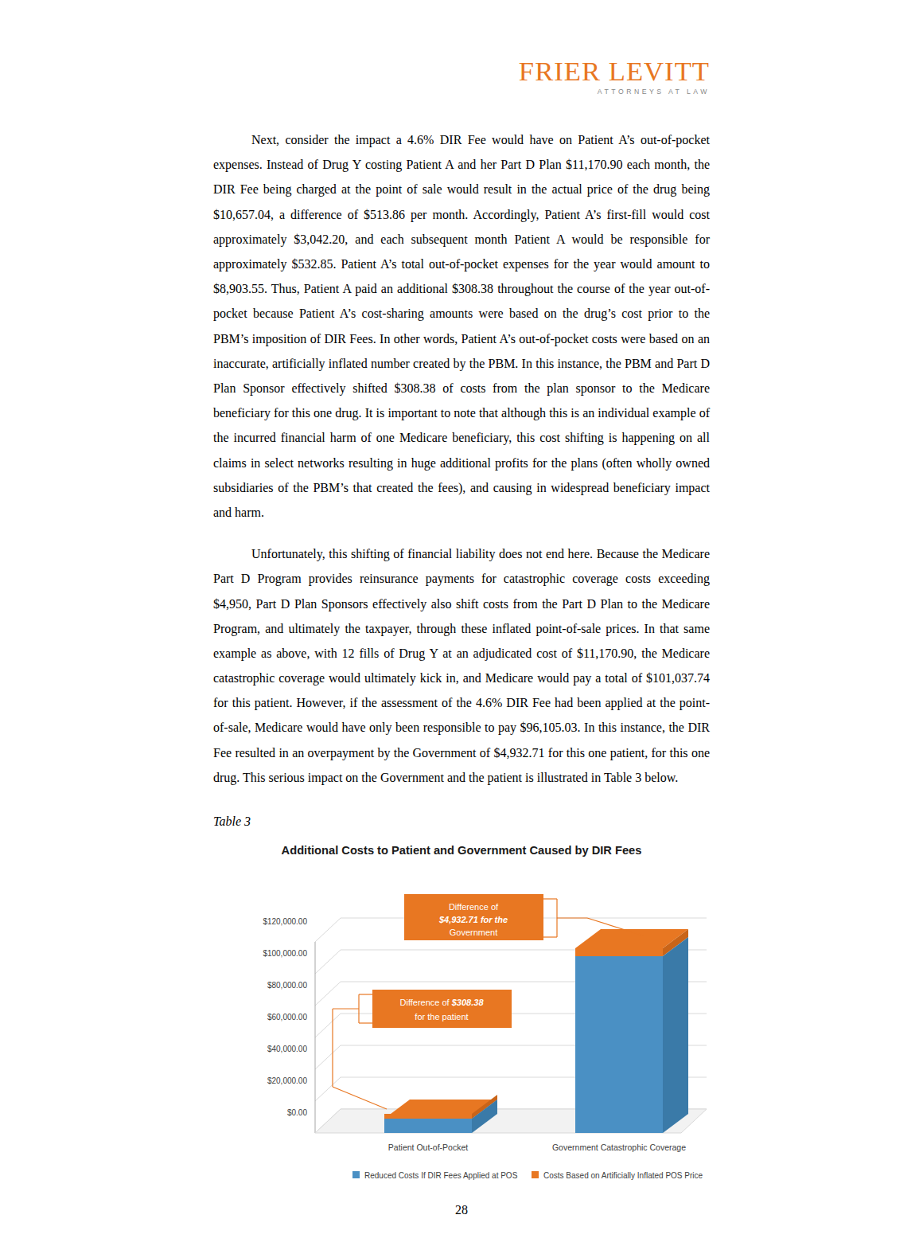FRIER LEVITT
ATTORNEYS AT LAW
Next, consider the impact a 4.6% DIR Fee would have on Patient A’s out-of-pocket expenses. Instead of Drug Y costing Patient A and her Part D Plan $11,170.90 each month, the DIR Fee being charged at the point of sale would result in the actual price of the drug being $10,657.04, a difference of $513.86 per month. Accordingly, Patient A’s first-fill would cost approximately $3,042.20, and each subsequent month Patient A would be responsible for approximately $532.85. Patient A’s total out-of-pocket expenses for the year would amount to $8,903.55. Thus, Patient A paid an additional $308.38 throughout the course of the year out-of-pocket because Patient A’s cost-sharing amounts were based on the drug’s cost prior to the PBM’s imposition of DIR Fees. In other words, Patient A’s out-of-pocket costs were based on an inaccurate, artificially inflated number created by the PBM. In this instance, the PBM and Part D Plan Sponsor effectively shifted $308.38 of costs from the plan sponsor to the Medicare beneficiary for this one drug. It is important to note that although this is an individual example of the incurred financial harm of one Medicare beneficiary, this cost shifting is happening on all claims in select networks resulting in huge additional profits for the plans (often wholly owned subsidiaries of the PBM’s that created the fees), and causing in widespread beneficiary impact and harm.
Unfortunately, this shifting of financial liability does not end here. Because the Medicare Part D Program provides reinsurance payments for catastrophic coverage costs exceeding $4,950, Part D Plan Sponsors effectively also shift costs from the Part D Plan to the Medicare Program, and ultimately the taxpayer, through these inflated point-of-sale prices. In that same example as above, with 12 fills of Drug Y at an adjudicated cost of $11,170.90, the Medicare catastrophic coverage would ultimately kick in, and Medicare would pay a total of $101,037.74 for this patient. However, if the assessment of the 4.6% DIR Fee had been applied at the point-of-sale, Medicare would have only been responsible to pay $96,105.03. In this instance, the DIR Fee resulted in an overpayment by the Government of $4,932.71 for this one patient, for this one drug. This serious impact on the Government and the patient is illustrated in Table 3 below.
Table 3
Additional Costs to Patient and Government Caused by DIR Fees
$120,000.00 $100,000.00 $80,000.00 $60,000.00 $40,000.00 $20,000.00 $0.00 Difference of $4,932.71 for the Government Difference of $308.38 for the patient Patient Out-of-Pocket Government Catastrophic Coverage Reduced Costs If DIR Fees Applied at POS Costs Based on Artificially Inflated POS Price
28